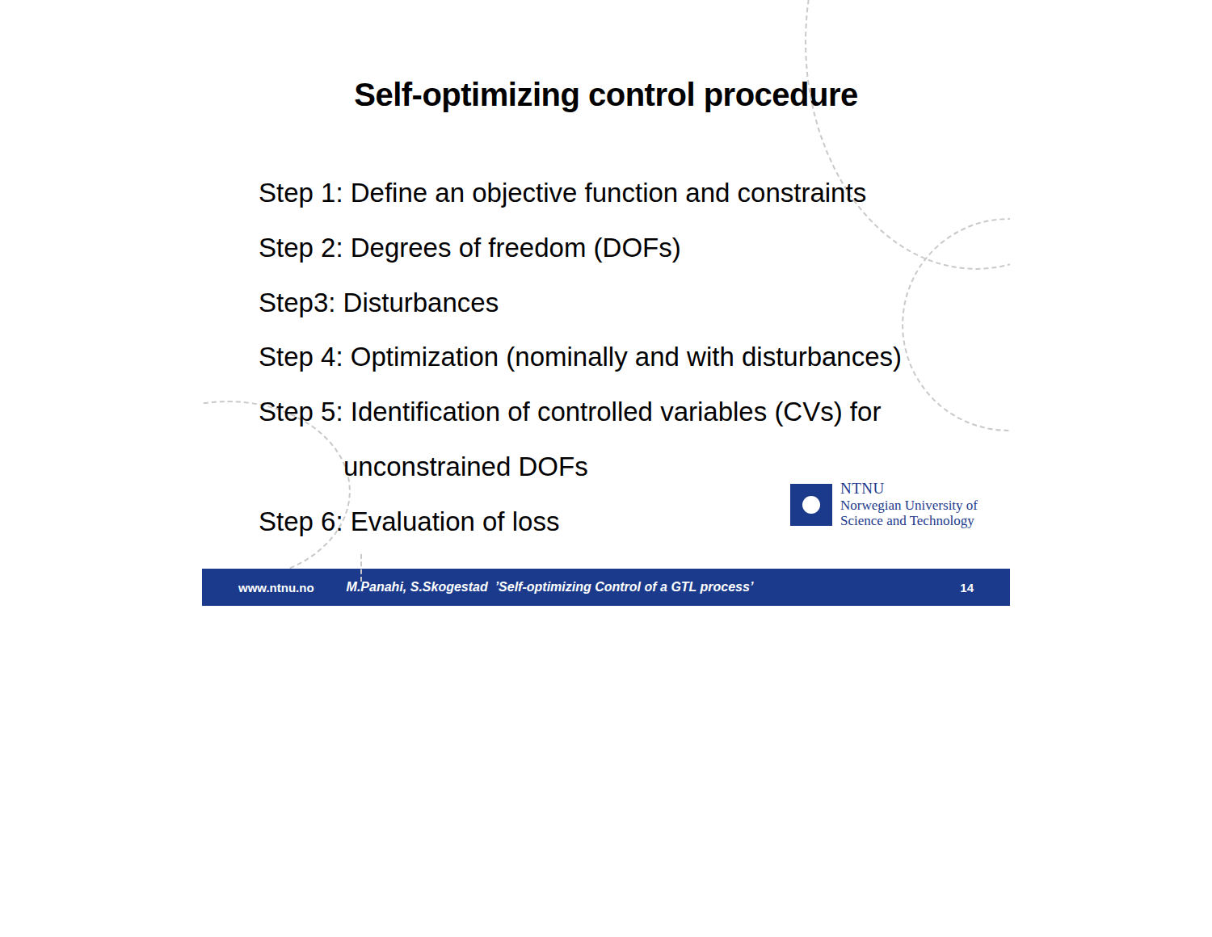Self-optimizing control procedure
Step 1: Define an objective function and constraints
Step 2: Degrees of freedom (DOFs)
Step3: Disturbances
Step 4: Optimization (nominally and with disturbances)
Step 5: Identification of controlled variables (CVs) for
unconstrained DOFs
Step 6: Evaluation of loss
NTNU
Norwegian University of
Science and Technology
www.ntnu.no
M.Panahi, S.Skogestad ’Self-optimizing Control of a GTL process’
14